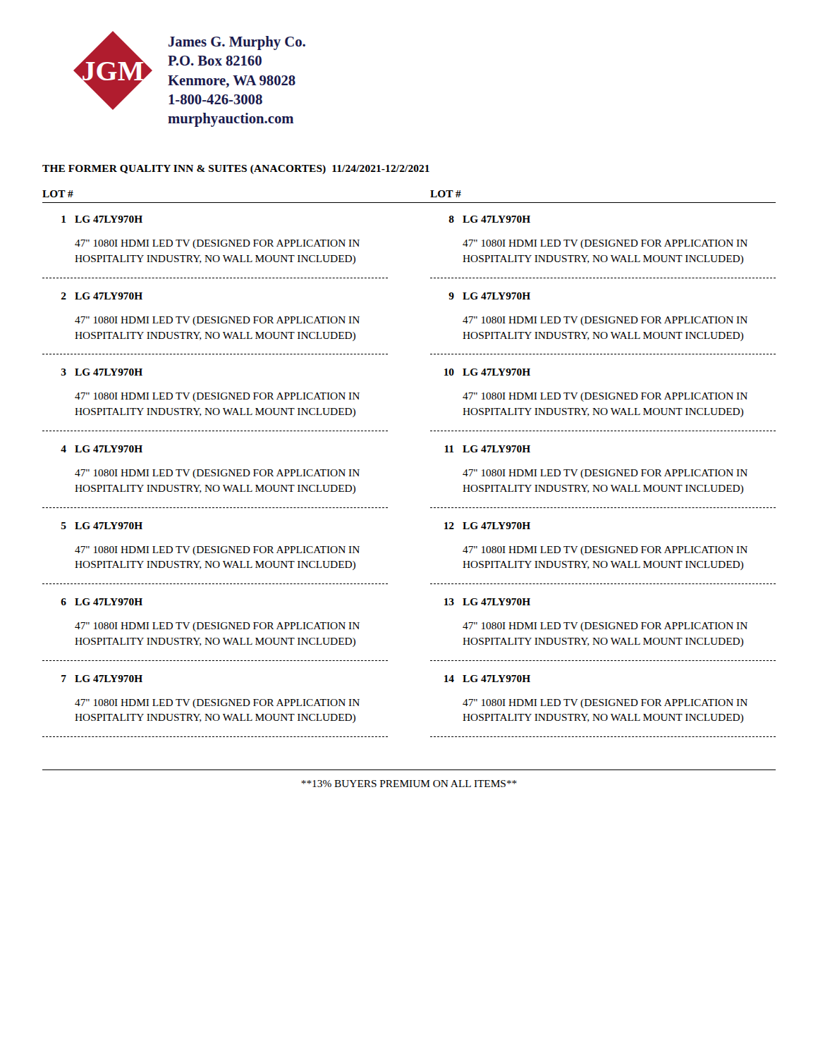JGM
James G. Murphy Co.
P.O. Box 82160
Kenmore, WA 98028
1-800-426-3008
murphyauction.com
THE FORMER QUALITY INN & SUITES (ANACORTES) 11/24/2021-12/2/2021
LOT #
LOT #
1 LG 47LY970H
47" 1080I HDMI LED TV (DESIGNED FOR APPLICATION IN HOSPITALITY INDUSTRY, NO WALL MOUNT INCLUDED)
2 LG 47LY970H
47" 1080I HDMI LED TV (DESIGNED FOR APPLICATION IN HOSPITALITY INDUSTRY, NO WALL MOUNT INCLUDED)
3 LG 47LY970H
47" 1080I HDMI LED TV (DESIGNED FOR APPLICATION IN HOSPITALITY INDUSTRY, NO WALL MOUNT INCLUDED)
4 LG 47LY970H
47" 1080I HDMI LED TV (DESIGNED FOR APPLICATION IN HOSPITALITY INDUSTRY, NO WALL MOUNT INCLUDED)
5 LG 47LY970H
47" 1080I HDMI LED TV (DESIGNED FOR APPLICATION IN HOSPITALITY INDUSTRY, NO WALL MOUNT INCLUDED)
6 LG 47LY970H
47" 1080I HDMI LED TV (DESIGNED FOR APPLICATION IN HOSPITALITY INDUSTRY, NO WALL MOUNT INCLUDED)
7 LG 47LY970H
47" 1080I HDMI LED TV (DESIGNED FOR APPLICATION IN HOSPITALITY INDUSTRY, NO WALL MOUNT INCLUDED)
8 LG 47LY970H
47" 1080I HDMI LED TV (DESIGNED FOR APPLICATION IN HOSPITALITY INDUSTRY, NO WALL MOUNT INCLUDED)
9 LG 47LY970H
47" 1080I HDMI LED TV (DESIGNED FOR APPLICATION IN HOSPITALITY INDUSTRY, NO WALL MOUNT INCLUDED)
10 LG 47LY970H
47" 1080I HDMI LED TV (DESIGNED FOR APPLICATION IN HOSPITALITY INDUSTRY, NO WALL MOUNT INCLUDED)
11 LG 47LY970H
47" 1080I HDMI LED TV (DESIGNED FOR APPLICATION IN HOSPITALITY INDUSTRY, NO WALL MOUNT INCLUDED)
12 LG 47LY970H
47" 1080I HDMI LED TV (DESIGNED FOR APPLICATION IN HOSPITALITY INDUSTRY, NO WALL MOUNT INCLUDED)
13 LG 47LY970H
47" 1080I HDMI LED TV (DESIGNED FOR APPLICATION IN HOSPITALITY INDUSTRY, NO WALL MOUNT INCLUDED)
14 LG 47LY970H
47" 1080I HDMI LED TV (DESIGNED FOR APPLICATION IN HOSPITALITY INDUSTRY, NO WALL MOUNT INCLUDED)
**13% BUYERS PREMIUM ON ALL ITEMS**